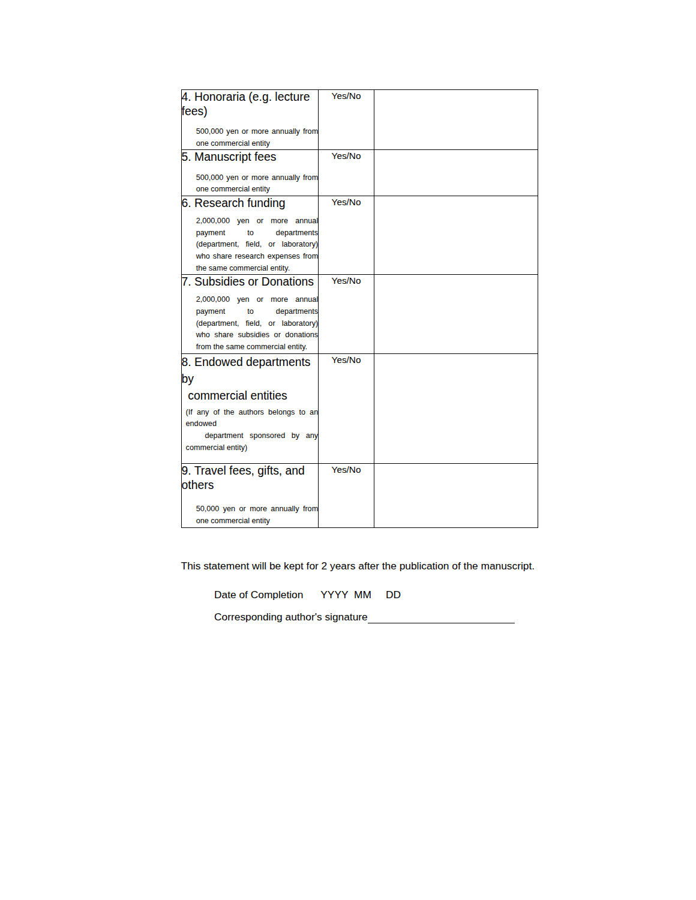| 4. Honoraria (e.g. lecture fees) 500,000 yen or more annually from one commercial entity | Yes/No | |
| 5. Manuscript fees 500,000 yen or more annually from one commercial entity | Yes/No | |
| 6. Research funding 2,000,000 yen or more annual payment to departments (department, field, or laboratory) who share research expenses from the same commercial entity. | Yes/No | |
| 7. Subsidies or Donations 2,000,000 yen or more annual payment to departments (department, field, or laboratory) who share subsidies or donations from the same commercial entity. | Yes/No | |
| 8. Endowed departments by commercial entities (If any of the authors belongs to an endowed department sponsored by any commercial entity) | Yes/No | |
| 9. Travel fees, gifts, and others 50,000 yen or more annually from one commercial entity | Yes/No | |
This statement will be kept for 2 years after the publication of the manuscript.
Date of Completion YYYY MM DD
Corresponding author's signature